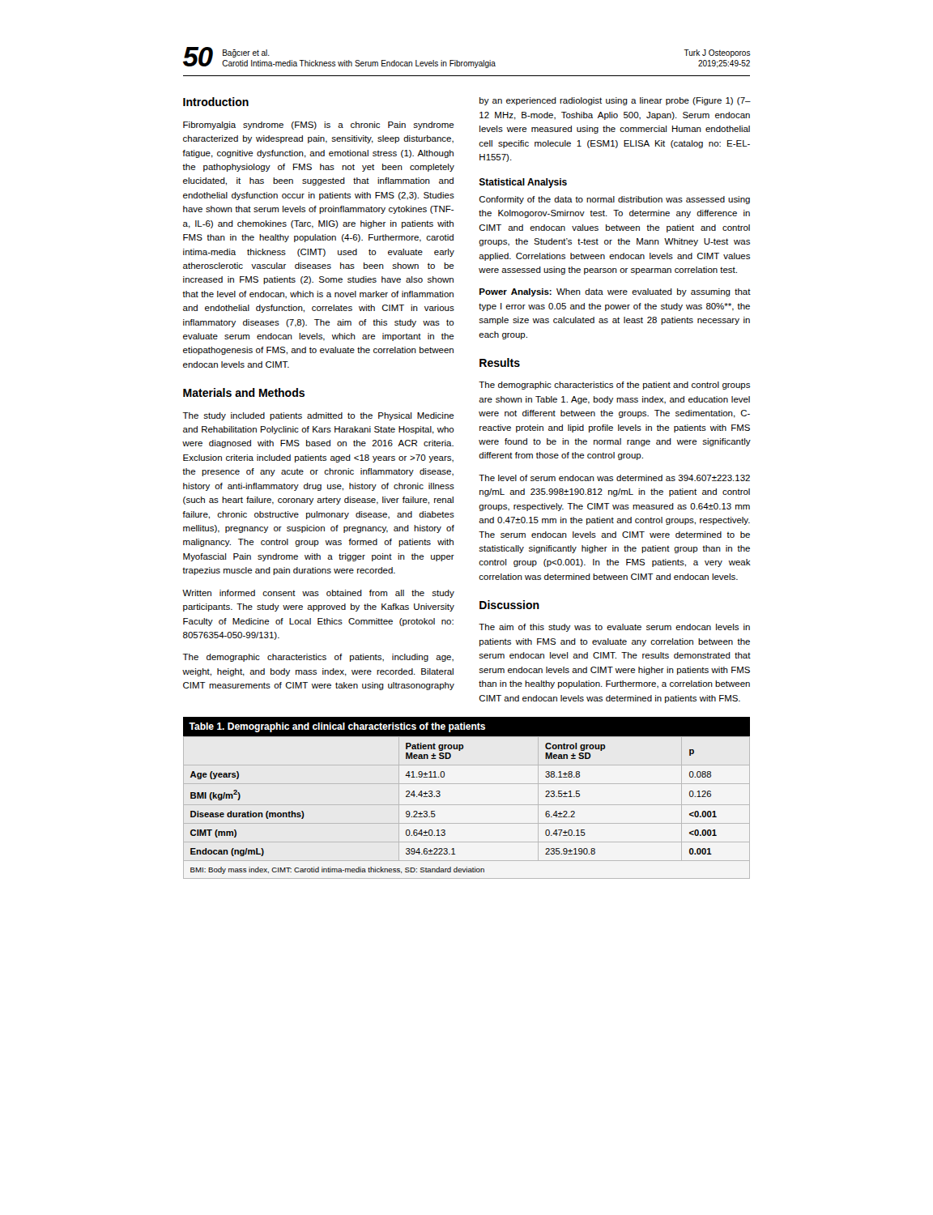50
Bağcıer et al.
Carotid Intima-media Thickness with Serum Endocan Levels in Fibromyalgia
Turk J Osteoporos
2019;25:49-52
Introduction
Fibromyalgia syndrome (FMS) is a chronic Pain syndrome characterized by widespread pain, sensitivity, sleep disturbance, fatigue, cognitive dysfunction, and emotional stress (1). Although the pathophysiology of FMS has not yet been completely elucidated, it has been suggested that inflammation and endothelial dysfunction occur in patients with FMS (2,3). Studies have shown that serum levels of proinflammatory cytokines (TNF-a, IL-6) and chemokines (Tarc, MIG) are higher in patients with FMS than in the healthy population (4-6). Furthermore, carotid intima-media thickness (CIMT) used to evaluate early atherosclerotic vascular diseases has been shown to be increased in FMS patients (2). Some studies have also shown that the level of endocan, which is a novel marker of inflammation and endothelial dysfunction, correlates with CIMT in various inflammatory diseases (7,8). The aim of this study was to evaluate serum endocan levels, which are important in the etiopathogenesis of FMS, and to evaluate the correlation between endocan levels and CIMT.
Materials and Methods
The study included patients admitted to the Physical Medicine and Rehabilitation Polyclinic of Kars Harakani State Hospital, who were diagnosed with FMS based on the 2016 ACR criteria. Exclusion criteria included patients aged <18 years or >70 years, the presence of any acute or chronic inflammatory disease, history of anti-inflammatory drug use, history of chronic illness (such as heart failure, coronary artery disease, liver failure, renal failure, chronic obstructive pulmonary disease, and diabetes mellitus), pregnancy or suspicion of pregnancy, and history of malignancy. The control group was formed of patients with Myofascial Pain syndrome with a trigger point in the upper trapezius muscle and pain durations were recorded.
Written informed consent was obtained from all the study participants. The study were approved by the Kafkas University Faculty of Medicine of Local Ethics Committee (protokol no: 80576354-050-99/131).
The demographic characteristics of patients, including age, weight, height, and body mass index, were recorded. Bilateral CIMT measurements of CIMT were taken using ultrasonography by an experienced radiologist using a linear probe (Figure 1) (7–12 MHz, B-mode, Toshiba Aplio 500, Japan). Serum endocan levels were measured using the commercial Human endothelial cell specific molecule 1 (ESM1) ELISA Kit (catalog no: E-EL-H1557).
Statistical Analysis
Conformity of the data to normal distribution was assessed using the Kolmogorov-Smirnov test. To determine any difference in CIMT and endocan values between the patient and control groups, the Student’s t-test or the Mann Whitney U-test was applied. Correlations between endocan levels and CIMT values were assessed using the pearson or spearman correlation test.
Power Analysis: When data were evaluated by assuming that type I error was 0.05 and the power of the study was 80%**, the sample size was calculated as at least 28 patients necessary in each group.
Results
The demographic characteristics of the patient and control groups are shown in Table 1. Age, body mass index, and education level were not different between the groups. The sedimentation, C-reactive protein and lipid profile levels in the patients with FMS were found to be in the normal range and were significantly different from those of the control group.
The level of serum endocan was determined as 394.607±223.132 ng/mL and 235.998±190.812 ng/mL in the patient and control groups, respectively. The CIMT was measured as 0.64±0.13 mm and 0.47±0.15 mm in the patient and control groups, respectively. The serum endocan levels and CIMT were determined to be statistically significantly higher in the patient group than in the control group (p<0.001). In the FMS patients, a very weak correlation was determined between CIMT and endocan levels.
Discussion
The aim of this study was to evaluate serum endocan levels in patients with FMS and to evaluate any correlation between the serum endocan level and CIMT. The results demonstrated that serum endocan levels and CIMT were higher in patients with FMS than in the healthy population. Furthermore, a correlation between CIMT and endocan levels was determined in patients with FMS.
Table 1. Demographic and clinical characteristics of the patients
| | Patient group Mean ± SD | Control group Mean ± SD | p |
| --- | --- | --- | --- |
| Age (years) | 41.9±11.0 | 38.1±8.8 | 0.088 |
| BMI (kg/m 2 ) | 24.4±3.3 | 23.5±1.5 | 0.126 |
| Disease duration (months) | 9.2±3.5 | 6.4±2.2 | <0.001 |
| CIMT (mm) | 0.64±0.13 | 0.47±0.15 | <0.001 |
| Endocan (ng/mL) | 394.6±223.1 | 235.9±190.8 | 0.001 |
| BMI: Body mass index, CIMT: Carotid intima-media thickness, SD: Standard deviation |